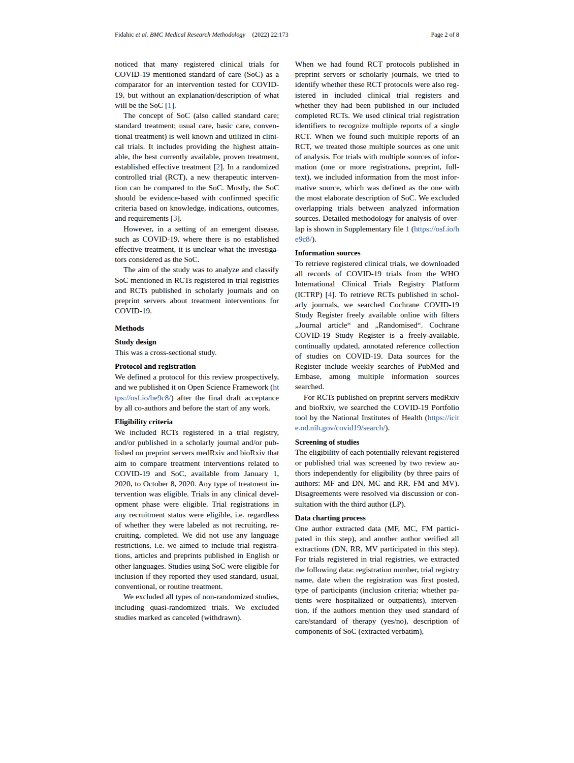Fidahic et al. BMC Medical Research Methodology(2022) 22:173
Page 2 of 8
noticed that many registered clinical trials for COVID-19 mentioned standard of care (SoC) as a comparator for an intervention tested for COVID-19, but without an explanation/description of what will be the SoC [1].
The concept of SoC (also called standard care; standard treatment; usual care, basic care, conventional treatment) is well known and utilized in clinical trials. It includes providing the highest attainable, the best currently available, proven treatment, established effective treatment [2]. In a randomized controlled trial (RCT), a new therapeutic intervention can be compared to the SoC. Mostly, the SoC should be evidence-based with confirmed specific criteria based on knowledge, indications, outcomes, and requirements [3].
However, in a setting of an emergent disease, such as COVID-19, where there is no established effective treatment, it is unclear what the investigators considered as the SoC.
The aim of the study was to analyze and classify SoC mentioned in RCTs registered in trial registries and RCTs published in scholarly journals and on preprint servers about treatment interventions for COVID-19.
Methods
Study design
This was a cross-sectional study.
Protocol and registration
We defined a protocol for this review prospectively, and we published it on Open Science Framework (https://osf.io/he9c8/) after the final draft acceptance by all co-authors and before the start of any work.
Eligibility criteria
We included RCTs registered in a trial registry, and/or published in a scholarly journal and/or published on preprint servers medRxiv and bioRxiv that aim to compare treatment interventions related to COVID-19 and SoC, available from January 1, 2020, to October 8, 2020. Any type of treatment intervention was eligible. Trials in any clinical development phase were eligible. Trial registrations in any recruitment status were eligible, i.e. regardless of whether they were labeled as not recruiting, recruiting, completed. We did not use any language restrictions, i.e. we aimed to include trial registrations, articles and preprints published in English or other languages. Studies using SoC were eligible for inclusion if they reported they used standard, usual, conventional, or routine treatment.
We excluded all types of non-randomized studies, including quasi-randomized trials. We excluded studies marked as canceled (withdrawn).
When we had found RCT protocols published in preprint servers or scholarly journals, we tried to identify whether these RCT protocols were also registered in included clinical trial registers and whether they had been published in our included completed RCTs. We used clinical trial registration identifiers to recognize multiple reports of a single RCT. When we found such multiple reports of an RCT, we treated those multiple sources as one unit of analysis. For trials with multiple sources of information (one or more registrations, preprint, full-text), we included information from the most informative source, which was defined as the one with the most elaborate description of SoC. We excluded overlapping trials between analyzed information sources. Detailed methodology for analysis of overlap is shown in Supplementary file 1 (https://osf.io/he9c8/).
Information sources
To retrieve registered clinical trials, we downloaded all records of COVID-19 trials from the WHO International Clinical Trials Registry Platform (ICTRP) [4]. To retrieve RCTs published in scholarly journals, we searched Cochrane COVID-19 Study Register freely available online with filters „Journal article“ and „Randomised“. Cochrane COVID-19 Study Register is a freely-available, continually updated, annotated reference collection of studies on COVID-19. Data sources for the Register include weekly searches of PubMed and Embase, among multiple information sources searched.
For RCTs published on preprint servers medRxiv and bioRxiv, we searched the COVID-19 Portfolio tool by the National Institutes of Health (https://icite.od.nih.gov/covid19/search/).
Screening of studies
The eligibility of each potentially relevant registered or published trial was screened by two review authors independently for eligibility (by three pairs of authors: MF and DN, MC and RR, FM and MV). Disagreements were resolved via discussion or consultation with the third author (LP).
Data charting process
One author extracted data (MF, MC, FM participated in this step), and another author verified all extractions (DN, RR, MV participated in this step). For trials registered in trial registries, we extracted the following data: registration number, trial registry name, date when the registration was first posted, type of participants (inclusion criteria; whether patients were hospitalized or outpatients), intervention, if the authors mention they used standard of care/standard of therapy (yes/no), description of components of SoC (extracted verbatim),